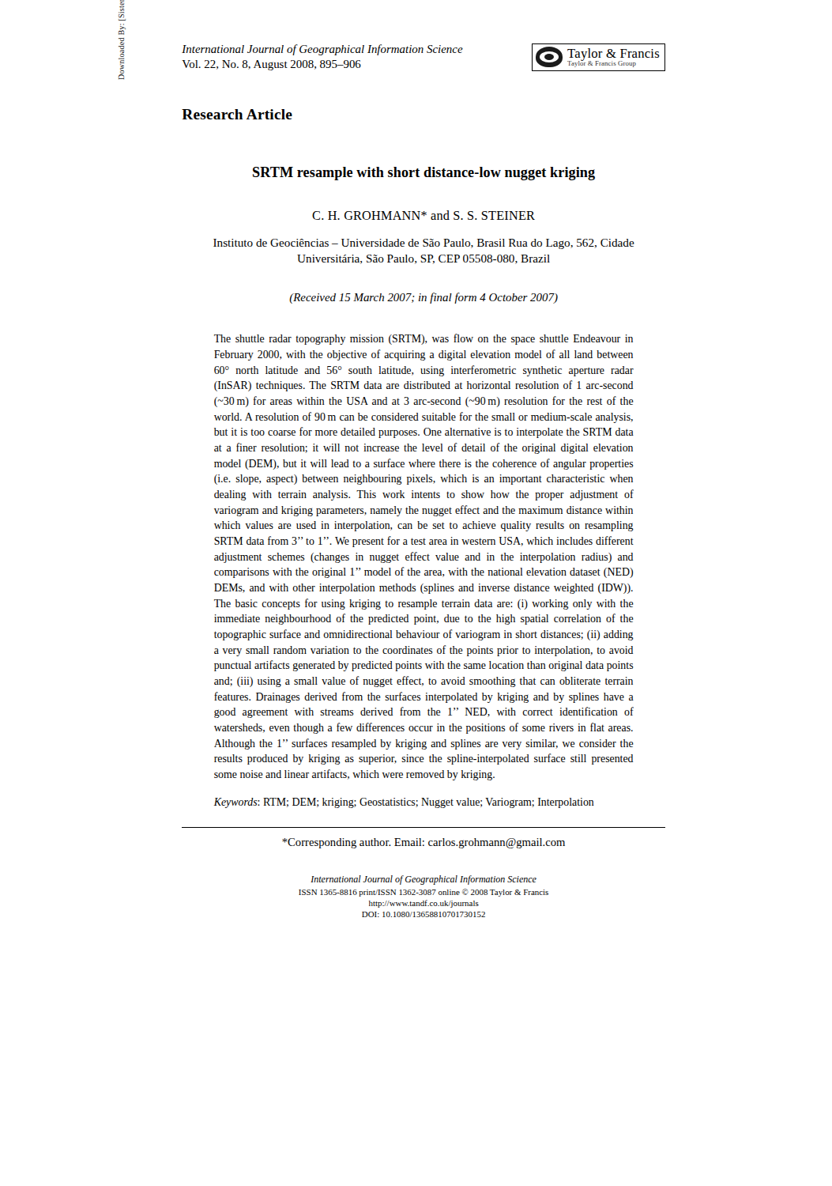Downloaded By: [Sistema Integrado de Bibliotecas/USP] At: 20:46 15 July 2008
International Journal of Geographical Information Science
Vol. 22, No. 8, August 2008, 895–906
Taylor & Francis
Taylor & Francis Group
Research Article
SRTM resample with short distance-low nugget kriging
C. H. GROHMANN* and S. S. STEINER
Instituto de Geociências – Universidade de São Paulo, Brasil Rua do Lago, 562, Cidade
Universitária, São Paulo, SP, CEP 05508-080, Brazil
(Received 15 March 2007; in final form 4 October 2007)
The shuttle radar topography mission (SRTM), was flow on the space shuttle Endeavour in February 2000, with the objective of acquiring a digital elevation model of all land between 60° north latitude and 56° south latitude, using interferometric synthetic aperture radar (InSAR) techniques. The SRTM data are distributed at horizontal resolution of 1 arc-second (~30 m) for areas within the USA and at 3 arc-second (~90 m) resolution for the rest of the world. A resolution of 90 m can be considered suitable for the small or medium-scale analysis, but it is too coarse for more detailed purposes. One alternative is to interpolate the SRTM data at a finer resolution; it will not increase the level of detail of the original digital elevation model (DEM), but it will lead to a surface where there is the coherence of angular properties (i.e. slope, aspect) between neighbouring pixels, which is an important characteristic when dealing with terrain analysis. This work intents to show how the proper adjustment of variogram and kriging parameters, namely the nugget effect and the maximum distance within which values are used in interpolation, can be set to achieve quality results on resampling SRTM data from 3’’ to 1’’. We present for a test area in western USA, which includes different adjustment schemes (changes in nugget effect value and in the interpolation radius) and comparisons with the original 1’’ model of the area, with the national elevation dataset (NED) DEMs, and with other interpolation methods (splines and inverse distance weighted (IDW)). The basic concepts for using kriging to resample terrain data are: (i) working only with the immediate neighbourhood of the predicted point, due to the high spatial correlation of the topographic surface and omnidirectional behaviour of variogram in short distances; (ii) adding a very small random variation to the coordinates of the points prior to interpolation, to avoid punctual artifacts generated by predicted points with the same location than original data points and; (iii) using a small value of nugget effect, to avoid smoothing that can obliterate terrain features. Drainages derived from the surfaces interpolated by kriging and by splines have a good agreement with streams derived from the 1’’ NED, with correct identification of watersheds, even though a few differences occur in the positions of some rivers in flat areas. Although the 1’’ surfaces resampled by kriging and splines are very similar, we consider the results produced by kriging as superior, since the spline-interpolated surface still presented some noise and linear artifacts, which were removed by kriging.
Keywords: RTM; DEM; kriging; Geostatistics; Nugget value; Variogram; Interpolation
*Corresponding author. Email: carlos.grohmann@gmail.com
International Journal of Geographical Information Science
ISSN 1365-8816 print/ISSN 1362-3087 online © 2008 Taylor & Francis
http://www.tandf.co.uk/journals
DOI: 10.1080/13658810701730152